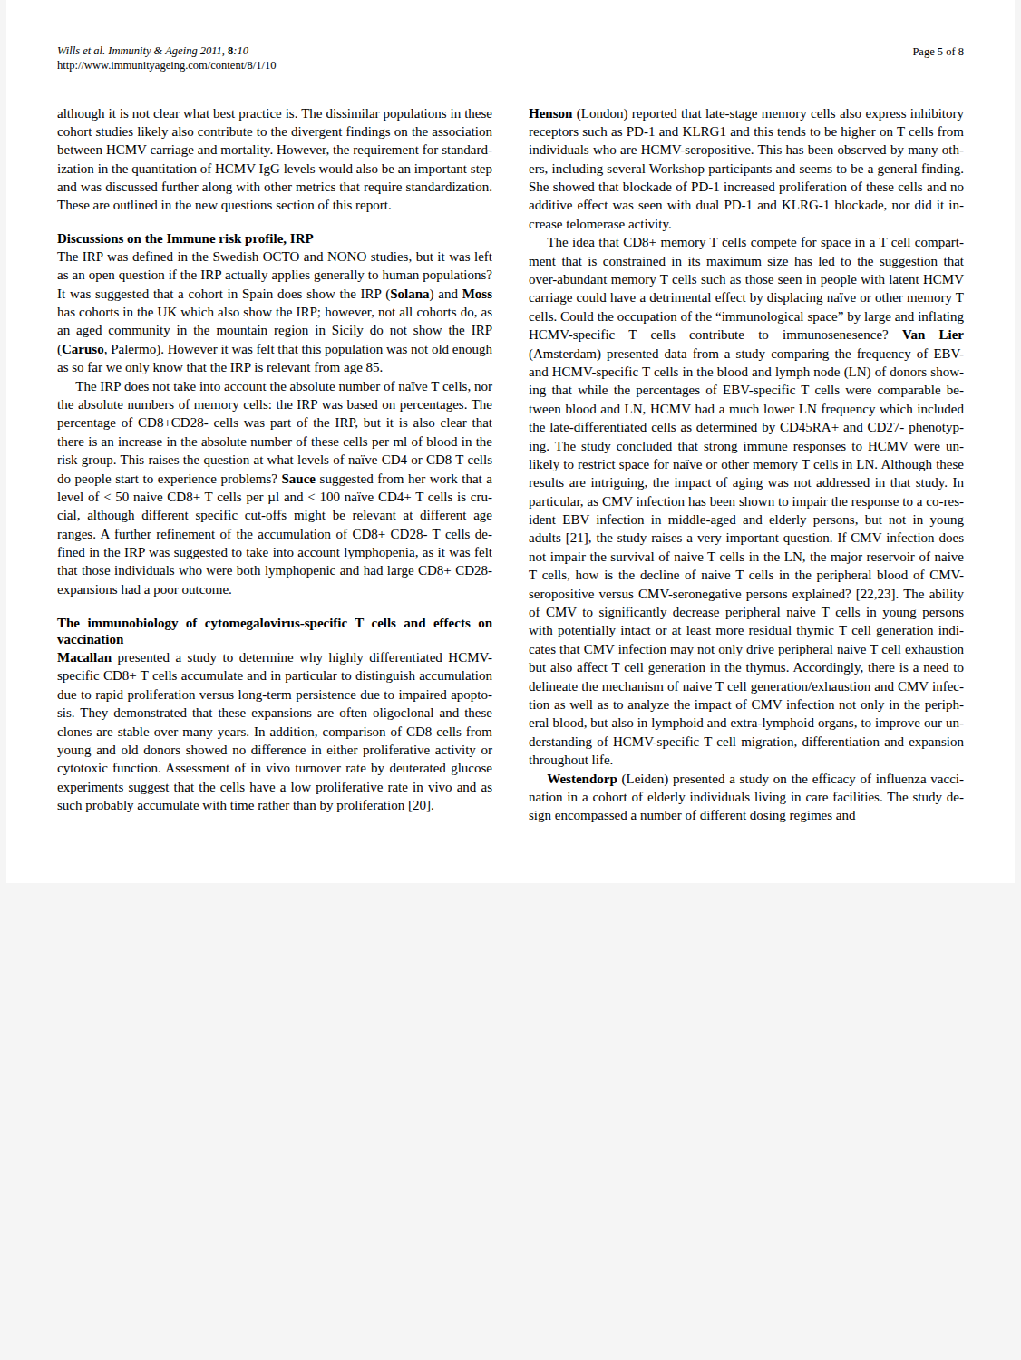Wills et al. Immunity & Ageing 2011, 8:10
http://www.immunityageing.com/content/8/1/10
Page 5 of 8
although it is not clear what best practice is. The dissimilar populations in these cohort studies likely also contribute to the divergent findings on the association between HCMV carriage and mortality. However, the requirement for standardization in the quantitation of HCMV IgG levels would also be an important step and was discussed further along with other metrics that require standardization. These are outlined in the new questions section of this report.
Discussions on the Immune risk profile, IRP
The IRP was defined in the Swedish OCTO and NONO studies, but it was left as an open question if the IRP actually applies generally to human populations? It was suggested that a cohort in Spain does show the IRP (Solana) and Moss has cohorts in the UK which also show the IRP; however, not all cohorts do, as an aged community in the mountain region in Sicily do not show the IRP (Caruso, Palermo). However it was felt that this population was not old enough as so far we only know that the IRP is relevant from age 85.
The IRP does not take into account the absolute number of naïve T cells, nor the absolute numbers of memory cells: the IRP was based on percentages. The percentage of CD8+CD28- cells was part of the IRP, but it is also clear that there is an increase in the absolute number of these cells per ml of blood in the risk group. This raises the question at what levels of naïve CD4 or CD8 T cells do people start to experience problems? Sauce suggested from her work that a level of < 50 naive CD8+ T cells per µl and < 100 naïve CD4+ T cells is crucial, although different specific cut-offs might be relevant at different age ranges. A further refinement of the accumulation of CD8+ CD28- T cells defined in the IRP was suggested to take into account lymphopenia, as it was felt that those individuals who were both lymphopenic and had large CD8+ CD28- expansions had a poor outcome.
The immunobiology of cytomegalovirus-specific T cells and effects on vaccination
Macallan presented a study to determine why highly differentiated HCMV-specific CD8+ T cells accumulate and in particular to distinguish accumulation due to rapid proliferation versus long-term persistence due to impaired apoptosis. They demonstrated that these expansions are often oligoclonal and these clones are stable over many years. In addition, comparison of CD8 cells from young and old donors showed no difference in either proliferative activity or cytotoxic function. Assessment of in vivo turnover rate by deuterated glucose experiments suggest that the cells have a low proliferative rate in vivo and as such probably accumulate with time rather than by proliferation [20].
Henson (London) reported that late-stage memory cells also express inhibitory receptors such as PD-1 and KLRG1 and this tends to be higher on T cells from individuals who are HCMV-seropositive. This has been observed by many others, including several Workshop participants and seems to be a general finding. She showed that blockade of PD-1 increased proliferation of these cells and no additive effect was seen with dual PD-1 and KLRG-1 blockade, nor did it increase telomerase activity.
The idea that CD8+ memory T cells compete for space in a T cell compartment that is constrained in its maximum size has led to the suggestion that over-abundant memory T cells such as those seen in people with latent HCMV carriage could have a detrimental effect by displacing naïve or other memory T cells. Could the occupation of the “immunological space” by large and inflating HCMV-specific T cells contribute to immunosenesence? Van Lier (Amsterdam) presented data from a study comparing the frequency of EBV- and HCMV-specific T cells in the blood and lymph node (LN) of donors showing that while the percentages of EBV-specific T cells were comparable between blood and LN, HCMV had a much lower LN frequency which included the late-differentiated cells as determined by CD45RA+ and CD27- phenotyping. The study concluded that strong immune responses to HCMV were unlikely to restrict space for naïve or other memory T cells in LN. Although these results are intriguing, the impact of aging was not addressed in that study. In particular, as CMV infection has been shown to impair the response to a co-resident EBV infection in middle-aged and elderly persons, but not in young adults [21], the study raises a very important question. If CMV infection does not impair the survival of naive T cells in the LN, the major reservoir of naive T cells, how is the decline of naive T cells in the peripheral blood of CMV-seropositive versus CMV-seronegative persons explained? [22,23]. The ability of CMV to significantly decrease peripheral naive T cells in young persons with potentially intact or at least more residual thymic T cell generation indicates that CMV infection may not only drive peripheral naive T cell exhaustion but also affect T cell generation in the thymus. Accordingly, there is a need to delineate the mechanism of naive T cell generation/exhaustion and CMV infection as well as to analyze the impact of CMV infection not only in the peripheral blood, but also in lymphoid and extra-lymphoid organs, to improve our understanding of HCMV-specific T cell migration, differentiation and expansion throughout life.
Westendorp (Leiden) presented a study on the efficacy of influenza vaccination in a cohort of elderly individuals living in care facilities. The study design encompassed a number of different dosing regimes and